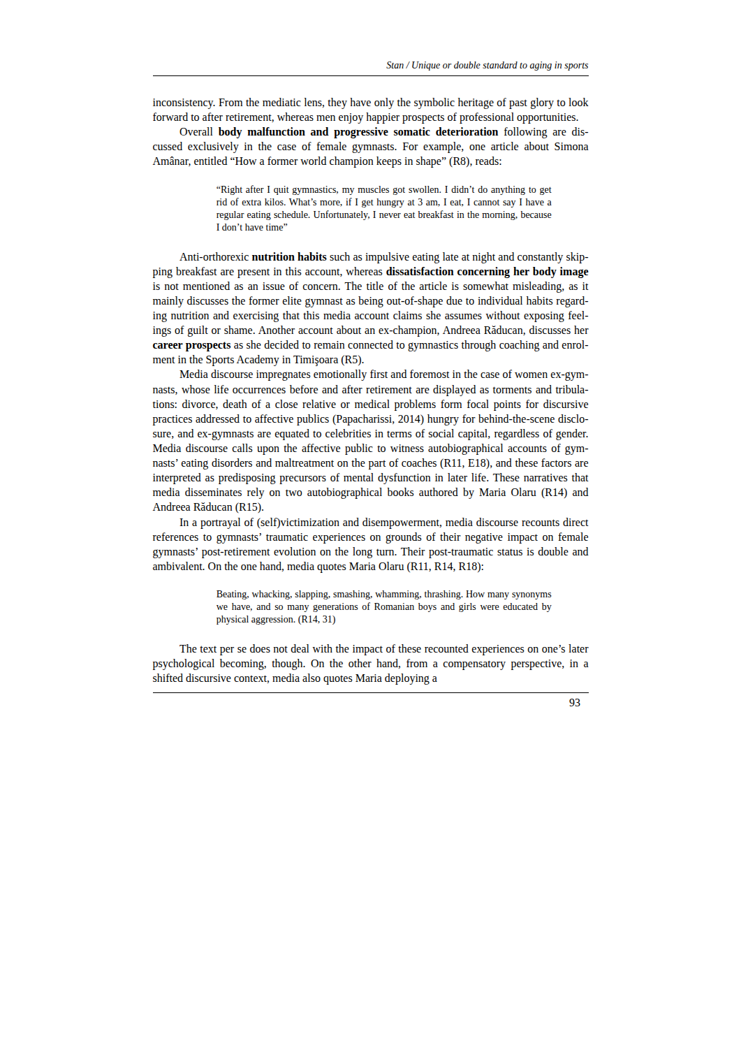Stan / Unique or double standard to aging in sports
inconsistency. From the mediatic lens, they have only the symbolic heritage of past glory to look forward to after retirement, whereas men enjoy happier prospects of professional opportunities.
Overall body malfunction and progressive somatic deterioration following are discussed exclusively in the case of female gymnasts. For example, one article about Simona Amânar, entitled “How a former world champion keeps in shape” (R8), reads:
“Right after I quit gymnastics, my muscles got swollen. I didn’t do anything to get rid of extra kilos. What’s more, if I get hungry at 3 am, I eat, I cannot say I have a regular eating schedule. Unfortunately, I never eat breakfast in the morning, because I don’t have time”
Anti-orthorexic nutrition habits such as impulsive eating late at night and constantly skipping breakfast are present in this account, whereas dissatisfaction concerning her body image is not mentioned as an issue of concern. The title of the article is somewhat misleading, as it mainly discusses the former elite gymnast as being out-of-shape due to individual habits regarding nutrition and exercising that this media account claims she assumes without exposing feelings of guilt or shame. Another account about an ex-champion, Andreea Răducan, discusses her career prospects as she decided to remain connected to gymnastics through coaching and enrolment in the Sports Academy in Timişoara (R5).
Media discourse impregnates emotionally first and foremost in the case of women ex-gymnasts, whose life occurrences before and after retirement are displayed as torments and tribulations: divorce, death of a close relative or medical problems form focal points for discursive practices addressed to affective publics (Papacharissi, 2014) hungry for behind-the-scene disclosure, and ex-gymnasts are equated to celebrities in terms of social capital, regardless of gender. Media discourse calls upon the affective public to witness autobiographical accounts of gymnasts’ eating disorders and maltreatment on the part of coaches (R11, E18), and these factors are interpreted as predisposing precursors of mental dysfunction in later life. These narratives that media disseminates rely on two autobiographical books authored by Maria Olaru (R14) and Andreea Răducan (R15).
In a portrayal of (self)victimization and disempowerment, media discourse recounts direct references to gymnasts’ traumatic experiences on grounds of their negative impact on female gymnasts’ post-retirement evolution on the long turn. Their post-traumatic status is double and ambivalent. On the one hand, media quotes Maria Olaru (R11, R14, R18):
Beating, whacking, slapping, smashing, whamming, thrashing. How many synonyms we have, and so many generations of Romanian boys and girls were educated by physical aggression. (R14, 31)
The text per se does not deal with the impact of these recounted experiences on one’s later psychological becoming, though. On the other hand, from a compensatory perspective, in a shifted discursive context, media also quotes Maria deploying a
93